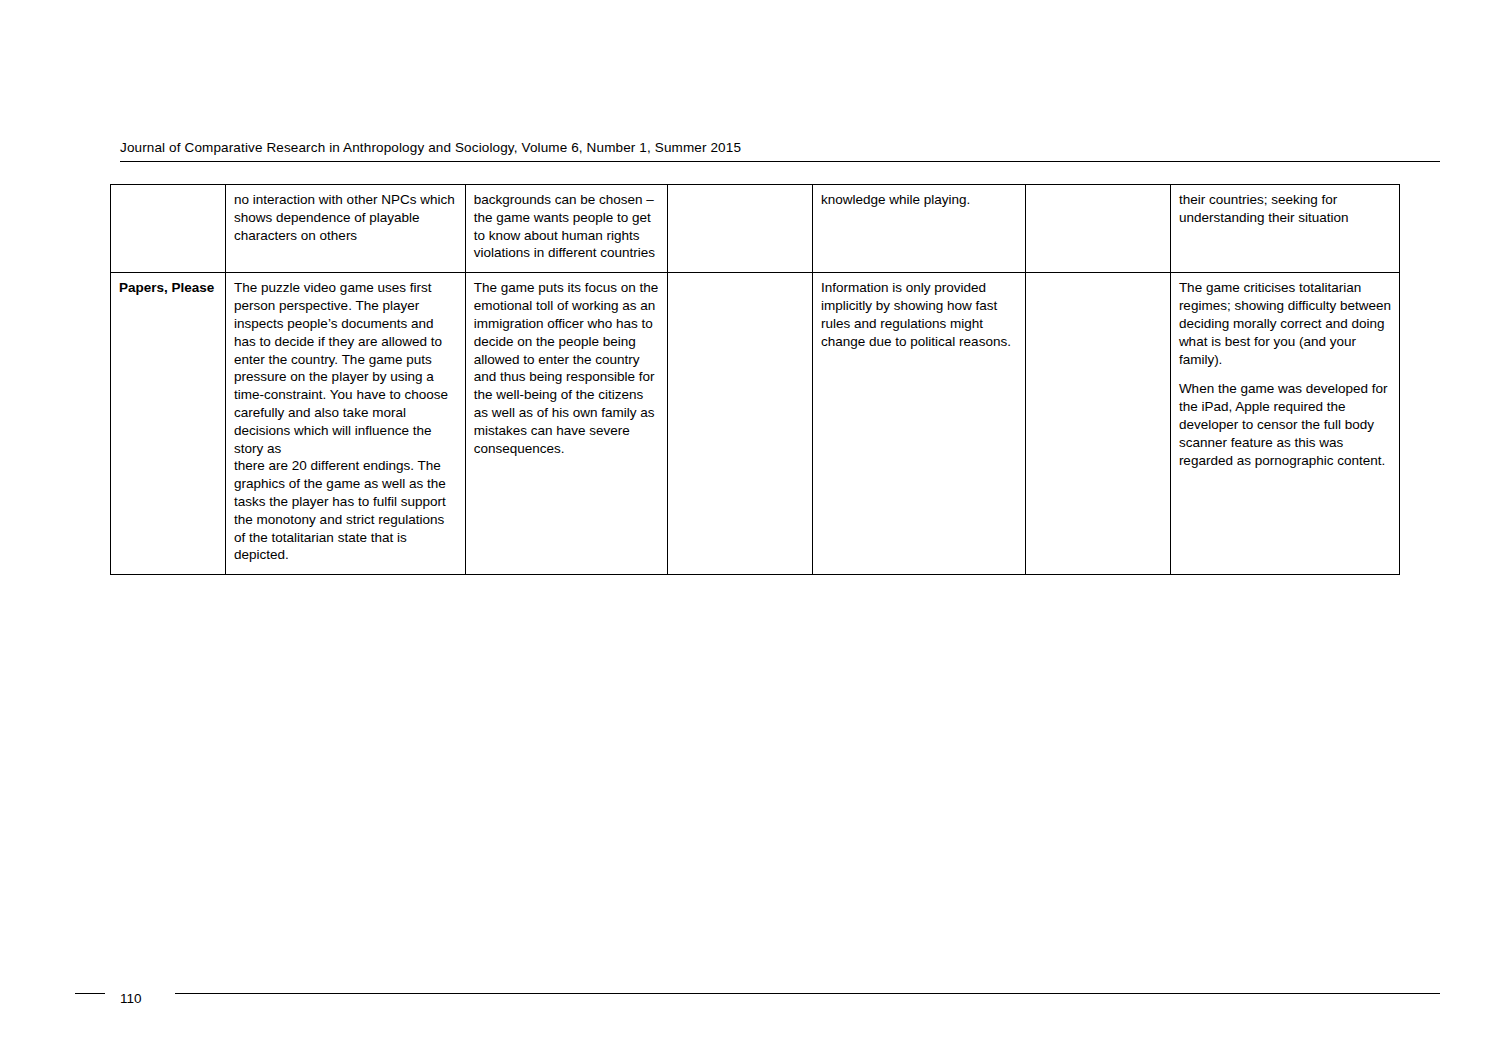Journal of Comparative Research in Anthropology and Sociology, Volume 6, Number 1, Summer 2015
| | no interaction with other NPCs which shows dependence of playable characters on others | backgrounds can be chosen – the game wants people to get to know about human rights violations in different countries | | knowledge while playing. | | their countries; seeking for understanding their situation |
| Papers, Please | The puzzle video game uses first person perspective. The player inspects people’s documents and has to decide if they are allowed to enter the country. The game puts pressure on the player by using a time-constraint. You have to choose carefully and also take moral decisions which will influence the story as there are 20 different endings. The graphics of the game as well as the tasks the player has to fulfil support the monotony and strict regulations of the totalitarian state that is depicted. | The game puts its focus on the emotional toll of working as an immigration officer who has to decide on the people being allowed to enter the country and thus being responsible for the well-being of the citizens as well as of his own family as mistakes can have severe consequences. | | Information is only provided implicitly by showing how fast rules and regulations might change due to political reasons. | | The game criticises totalitarian regimes; showing difficulty between deciding morally correct and doing what is best for you (and your family). When the game was developed for the iPad, Apple required the developer to censor the full body scanner feature as this was regarded as pornographic content. |
110